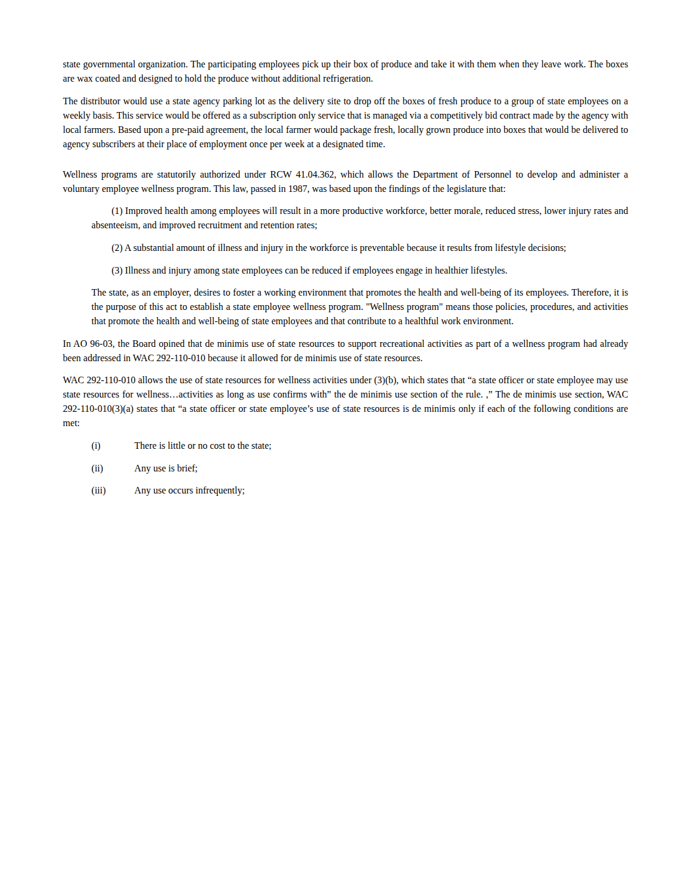state governmental organization. The participating employees pick up their box of produce and take it with them when they leave work. The boxes are wax coated and designed to hold the produce without additional refrigeration.
The distributor would use a state agency parking lot as the delivery site to drop off the boxes of fresh produce to a group of state employees on a weekly basis. This service would be offered as a subscription only service that is managed via a competitively bid contract made by the agency with local farmers. Based upon a pre-paid agreement, the local farmer would package fresh, locally grown produce into boxes that would be delivered to agency subscribers at their place of employment once per week at a designated time.
Wellness programs are statutorily authorized under RCW 41.04.362, which allows the Department of Personnel to develop and administer a voluntary employee wellness program. This law, passed in 1987, was based upon the findings of the legislature that:
(1) Improved health among employees will result in a more productive workforce, better morale, reduced stress, lower injury rates and absenteeism, and improved recruitment and retention rates;
(2) A substantial amount of illness and injury in the workforce is preventable because it results from lifestyle decisions;
(3) Illness and injury among state employees can be reduced if employees engage in healthier lifestyles.
The state, as an employer, desires to foster a working environment that promotes the health and well-being of its employees. Therefore, it is the purpose of this act to establish a state employee wellness program. "Wellness program" means those policies, procedures, and activities that promote the health and well-being of state employees and that contribute to a healthful work environment.
In AO 96-03, the Board opined that de minimis use of state resources to support recreational activities as part of a wellness program had already been addressed in WAC 292-110-010 because it allowed for de minimis use of state resources.
WAC 292-110-010 allows the use of state resources for wellness activities under (3)(b), which states that “a state officer or state employee may use state resources for wellness…activities as long as use confirms with” the de minimis use section of the rule. ,” The de minimis use section, WAC 292-110-010(3)(a) states that “a state officer or state employee’s use of state resources is de minimis only if each of the following conditions are met:
(i) There is little or no cost to the state;
(ii) Any use is brief;
(iii) Any use occurs infrequently;